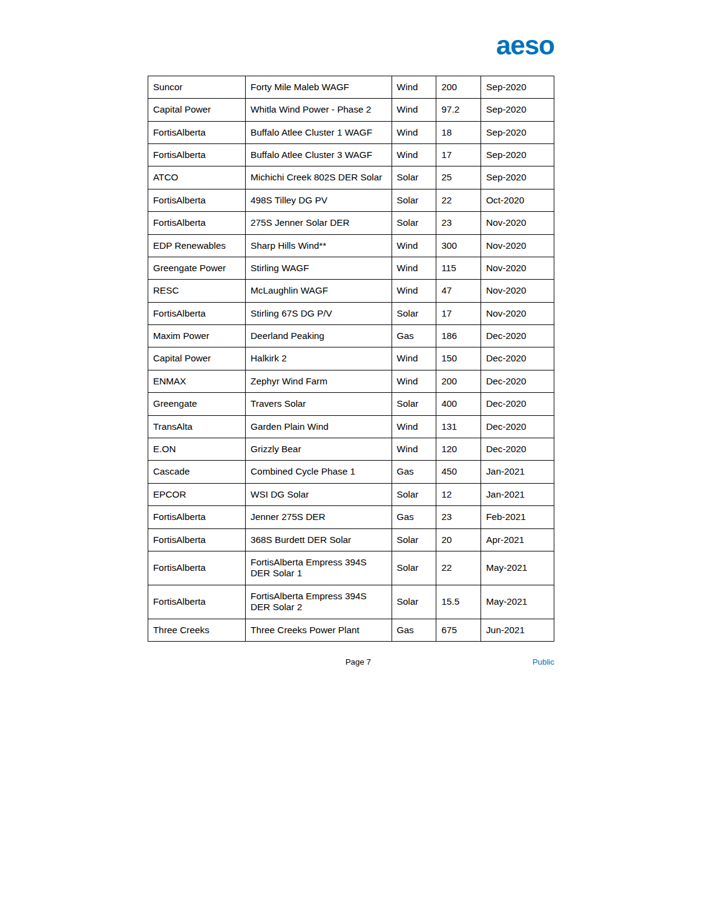aeso
| Suncor | Forty Mile Maleb WAGF | Wind | 200 | Sep-2020 |
| Capital Power | Whitla Wind Power - Phase 2 | Wind | 97.2 | Sep-2020 |
| FortisAlberta | Buffalo Atlee Cluster 1 WAGF | Wind | 18 | Sep-2020 |
| FortisAlberta | Buffalo Atlee Cluster 3 WAGF | Wind | 17 | Sep-2020 |
| ATCO | Michichi Creek 802S DER Solar | Solar | 25 | Sep-2020 |
| FortisAlberta | 498S Tilley DG PV | Solar | 22 | Oct-2020 |
| FortisAlberta | 275S Jenner Solar DER | Solar | 23 | Nov-2020 |
| EDP Renewables | Sharp Hills Wind** | Wind | 300 | Nov-2020 |
| Greengate Power | Stirling WAGF | Wind | 115 | Nov-2020 |
| RESC | McLaughlin WAGF | Wind | 47 | Nov-2020 |
| FortisAlberta | Stirling 67S DG P/V | Solar | 17 | Nov-2020 |
| Maxim Power | Deerland Peaking | Gas | 186 | Dec-2020 |
| Capital Power | Halkirk 2 | Wind | 150 | Dec-2020 |
| ENMAX | Zephyr Wind Farm | Wind | 200 | Dec-2020 |
| Greengate | Travers Solar | Solar | 400 | Dec-2020 |
| TransAlta | Garden Plain Wind | Wind | 131 | Dec-2020 |
| E.ON | Grizzly Bear | Wind | 120 | Dec-2020 |
| Cascade | Combined Cycle Phase 1 | Gas | 450 | Jan-2021 |
| EPCOR | WSI DG Solar | Solar | 12 | Jan-2021 |
| FortisAlberta | Jenner 275S DER | Gas | 23 | Feb-2021 |
| FortisAlberta | 368S Burdett DER Solar | Solar | 20 | Apr-2021 |
| FortisAlberta | FortisAlberta Empress 394S DER Solar 1 | Solar | 22 | May-2021 |
| FortisAlberta | FortisAlberta Empress 394S DER Solar 2 | Solar | 15.5 | May-2021 |
| Three Creeks | Three Creeks Power Plant | Gas | 675 | Jun-2021 |
Page 7
Public